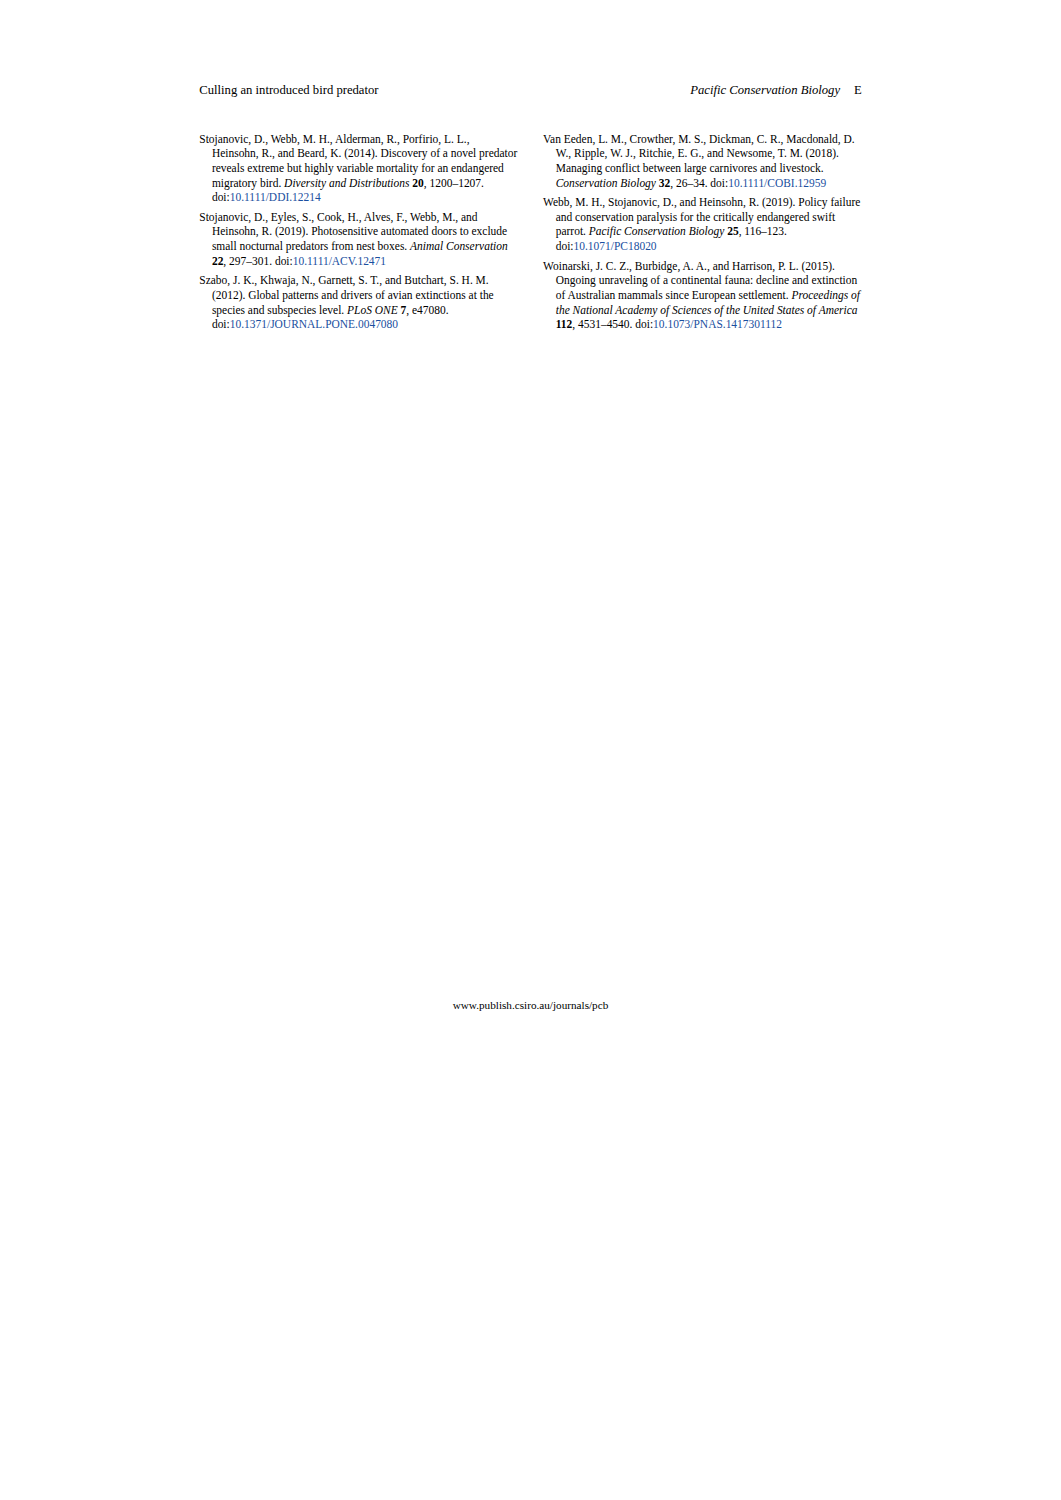Culling an introduced bird predator
Pacific Conservation Biology E
Stojanovic, D., Webb, M. H., Alderman, R., Porfirio, L. L., Heinsohn, R., and Beard, K. (2014). Discovery of a novel predator reveals extreme but highly variable mortality for an endangered migratory bird. Diversity and Distributions 20, 1200–1207. doi:10.1111/DDI.12214
Stojanovic, D., Eyles, S., Cook, H., Alves, F., Webb, M., and Heinsohn, R. (2019). Photosensitive automated doors to exclude small nocturnal predators from nest boxes. Animal Conservation 22, 297–301. doi:10.1111/ACV.12471
Szabo, J. K., Khwaja, N., Garnett, S. T., and Butchart, S. H. M. (2012). Global patterns and drivers of avian extinctions at the species and subspecies level. PLoS ONE 7, e47080. doi:10.1371/JOURNAL.PONE.0047080
Van Eeden, L. M., Crowther, M. S., Dickman, C. R., Macdonald, D. W., Ripple, W. J., Ritchie, E. G., and Newsome, T. M. (2018). Managing conflict between large carnivores and livestock. Conservation Biology 32, 26–34. doi:10.1111/COBI.12959
Webb, M. H., Stojanovic, D., and Heinsohn, R. (2019). Policy failure and conservation paralysis for the critically endangered swift parrot. Pacific Conservation Biology 25, 116–123. doi:10.1071/PC18020
Woinarski, J. C. Z., Burbidge, A. A., and Harrison, P. L. (2015). Ongoing unraveling of a continental fauna: decline and extinction of Australian mammals since European settlement. Proceedings of the National Academy of Sciences of the United States of America 112, 4531–4540. doi:10.1073/PNAS.1417301112
www.publish.csiro.au/journals/pcb